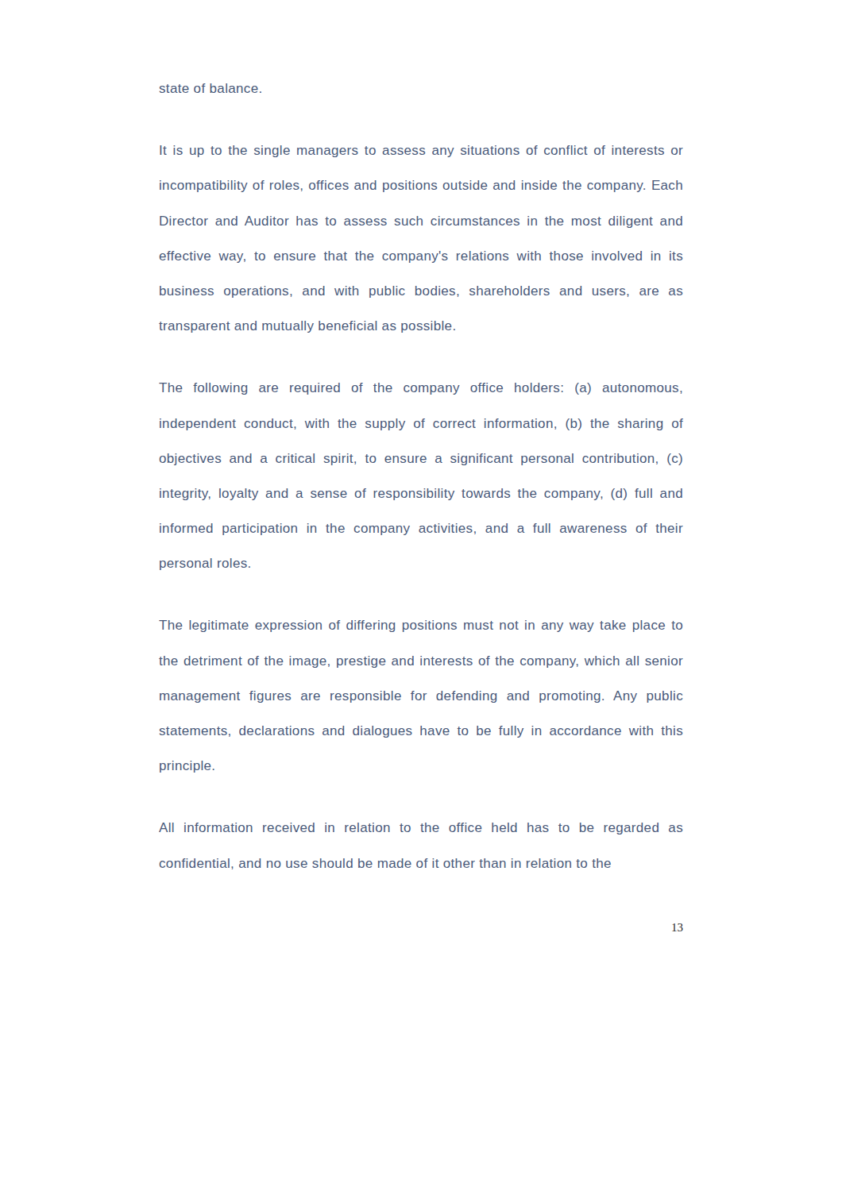state of balance.
It is up to the single managers to assess any situations of conflict of interests or incompatibility of roles, offices and positions outside and inside the company. Each Director and Auditor has to assess such circumstances in the most diligent and effective way, to ensure that the company's relations with those involved in its business operations, and with public bodies, shareholders and users, are as transparent and mutually beneficial as possible.
The following are required of the company office holders: (a) autonomous, independent conduct, with the supply of correct information, (b) the sharing of objectives and a critical spirit, to ensure a significant personal contribution, (c) integrity, loyalty and a sense of responsibility towards the company, (d) full and informed participation in the company activities, and a full awareness of their personal roles.
The legitimate expression of differing positions must not in any way take place to the detriment of the image, prestige and interests of the company, which all senior management figures are responsible for defending and promoting. Any public statements, declarations and dialogues have to be fully in accordance with this principle.
All information received in relation to the office held has to be regarded as confidential, and no use should be made of it other than in relation to the
13